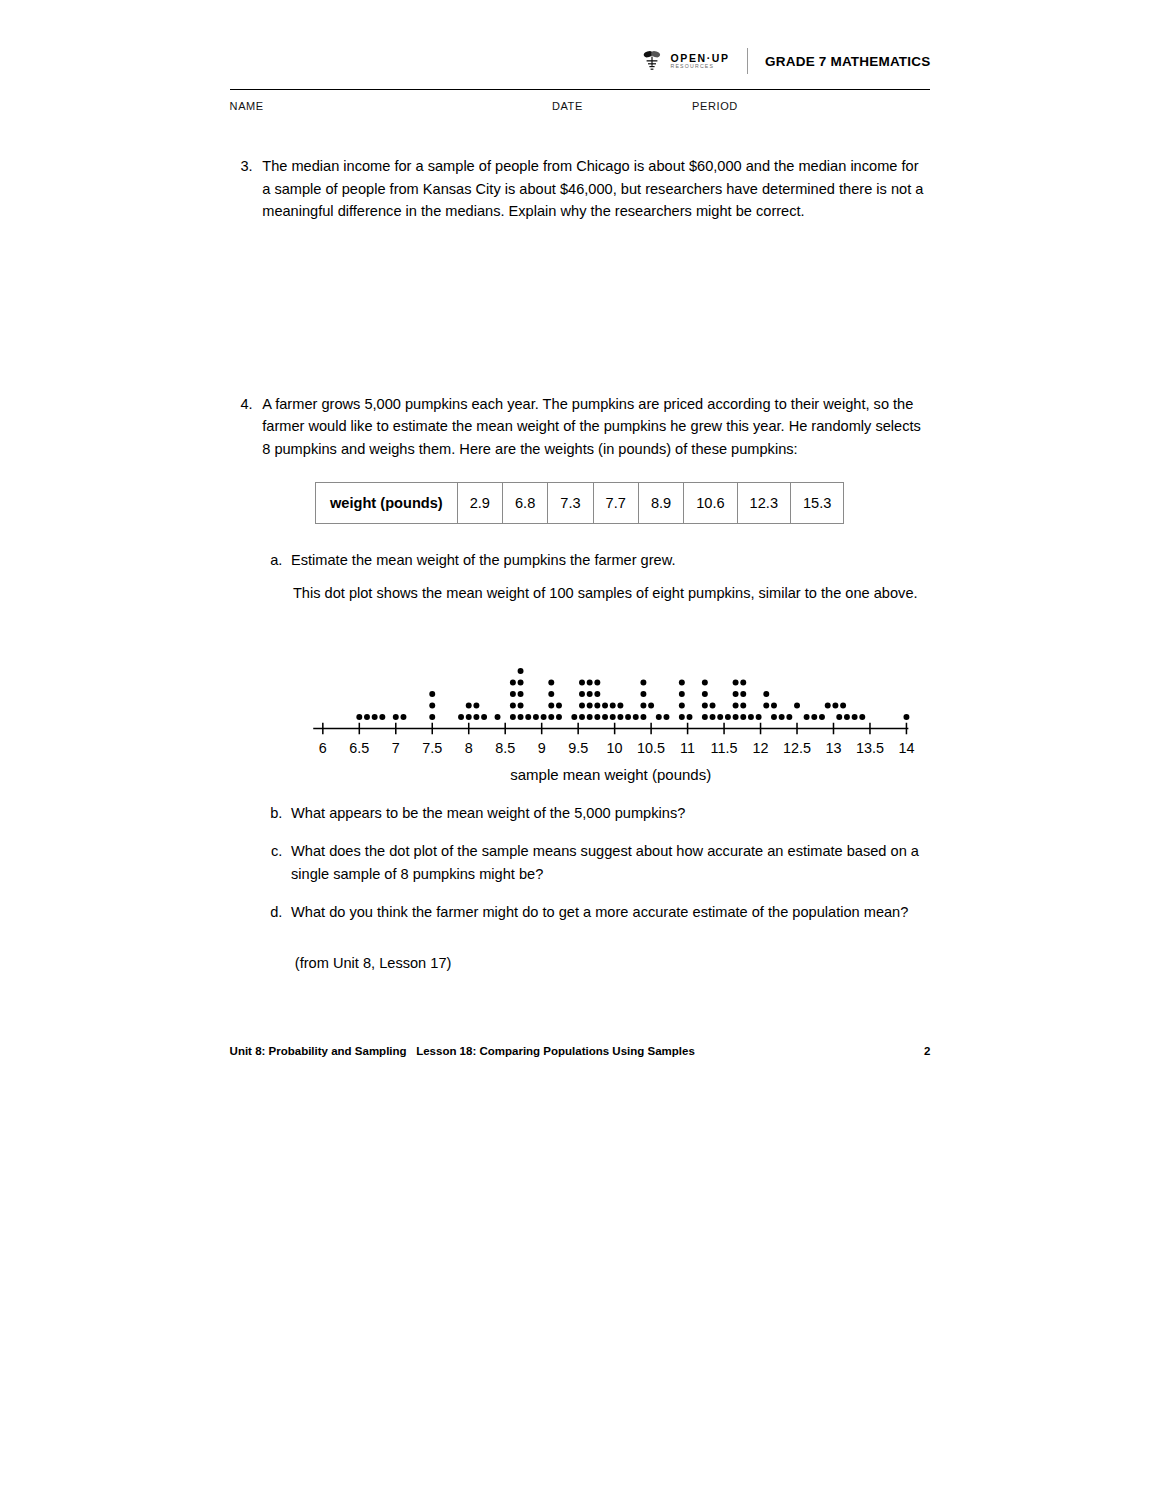OPEN·UP
RESOURCES
GRADE 7 MATHEMATICS
NAME
DATE
PERIOD
The median income for a sample of people from Chicago is about $60,000 and the median income for a sample of people from Kansas City is about $46,000, but researchers have determined there is not a meaningful difference in the medians. Explain why the researchers might be correct.
A farmer grows 5,000 pumpkins each year. The pumpkins are priced according to their weight, so the farmer would like to estimate the mean weight of the pumpkins he grew this year. He randomly selects 8 pumpkins and weighs them. Here are the weights (in pounds) of these pumpkins:
| weight (pounds) | 2.9 | 6.8 | 7.3 | 7.7 | 8.9 | 10.6 | 12.3 | 15.3 |
Estimate the mean weight of the pumpkins the farmer grew.
This dot plot shows the mean weight of 100 samples of eight pumpkins, similar to the one above.
6 6.5 7 7.5 8 8.5 9 9.5 10 10.5 11 11.5 12 12.5 13 13.5 14
sample mean weight (pounds)
What appears to be the mean weight of the 5,000 pumpkins?
What does the dot plot of the sample means suggest about how accurate an estimate based on a single sample of 8 pumpkins might be?
What do you think the farmer might do to get a more accurate estimate of the population mean?
(from Unit 8, Lesson 17)
Unit 8: Probability and Sampling Lesson 18: Comparing Populations Using Samples
2